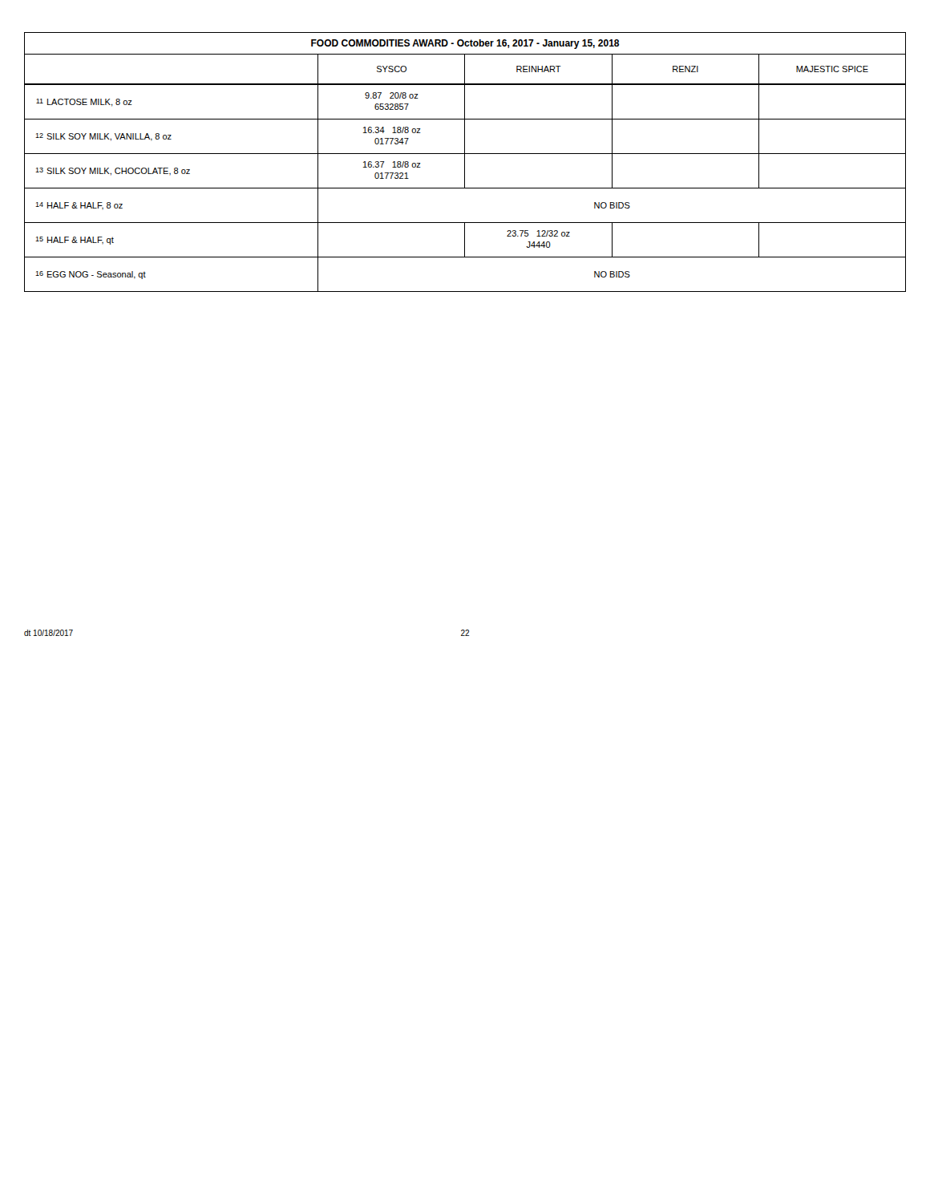FOOD COMMODITIES AWARD - October 16, 2017 - January 15, 2018
| | SYSCO | REINHART | RENZI | MAJESTIC SPICE |
| --- | --- | --- | --- | --- |
| 11 LACTOSE MILK, 8 oz | 9.87 20/8 oz 6532857 | | | |
| 12 SILK SOY MILK, VANILLA, 8 oz | 16.34 18/8 oz 0177347 | | | |
| 13 SILK SOY MILK, CHOCOLATE, 8 oz | 16.37 18/8 oz 0177321 | | | |
| 14 HALF & HALF, 8 oz | NO BIDS |
| 15 HALF & HALF, qt | | 23.75 12/32 oz J4440 | | |
| 16 EGG NOG - Seasonal, qt | NO BIDS |
dt 10/18/2017
22